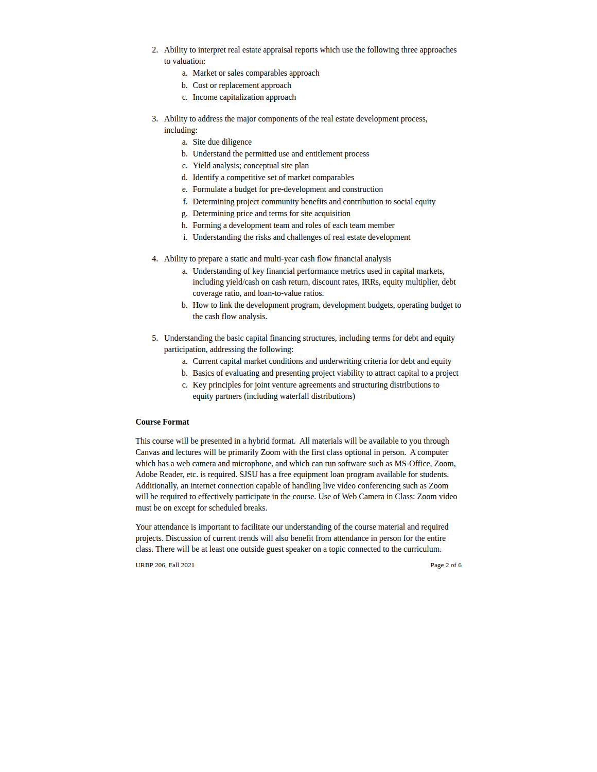Ability to interpret real estate appraisal reports which use the following three approaches to valuation:
Market or sales comparables approach
Cost or replacement approach
Income capitalization approach
Ability to address the major components of the real estate development process, including:
Site due diligence
Understand the permitted use and entitlement process
Yield analysis; conceptual site plan
Identify a competitive set of market comparables
Formulate a budget for pre-development and construction
Determining project community benefits and contribution to social equity
Determining price and terms for site acquisition
Forming a development team and roles of each team member
Understanding the risks and challenges of real estate development
Ability to prepare a static and multi-year cash flow financial analysis
Understanding of key financial performance metrics used in capital markets, including yield/cash on cash return, discount rates, IRRs, equity multiplier, debt coverage ratio, and loan-to-value ratios.
How to link the development program, development budgets, operating budget to the cash flow analysis.
Understanding the basic capital financing structures, including terms for debt and equity participation, addressing the following:
Current capital market conditions and underwriting criteria for debt and equity
Basics of evaluating and presenting project viability to attract capital to a project
Key principles for joint venture agreements and structuring distributions to equity partners (including waterfall distributions)
Course Format
This course will be presented in a hybrid format. All materials will be available to you through Canvas and lectures will be primarily Zoom with the first class optional in person. A computer which has a web camera and microphone, and which can run software such as MS-Office, Zoom, Adobe Reader, etc. is required. SJSU has a free equipment loan program available for students. Additionally, an internet connection capable of handling live video conferencing such as Zoom will be required to effectively participate in the course. Use of Web Camera in Class: Zoom video must be on except for scheduled breaks.
Your attendance is important to facilitate our understanding of the course material and required projects. Discussion of current trends will also benefit from attendance in person for the entire class. There will be at least one outside guest speaker on a topic connected to the curriculum.
URBP 206, Fall 2021 Page 2 of 6